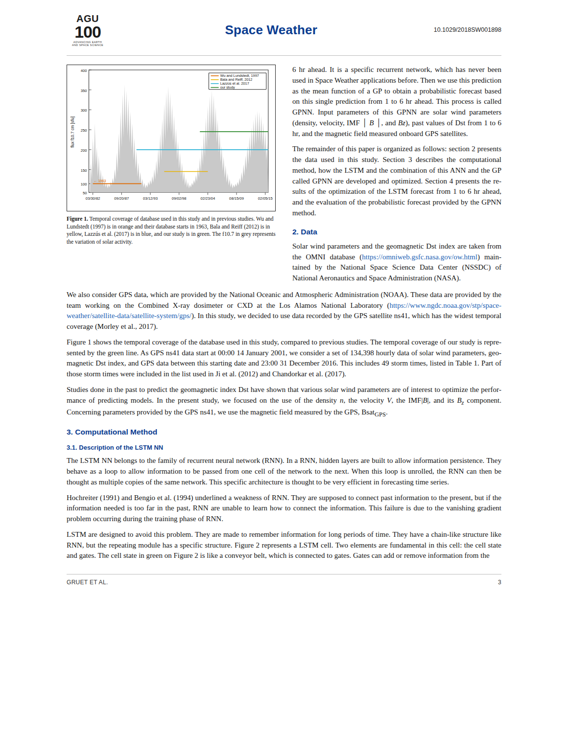AGU
100
Advancing Earth
and Space Science
Space Weather
10.1029/2018SW001898
400 350 300 250 200 150 100 50 flux f10.7 cm [sfu] 03/30/82 09/20/87 03/12/93 09/02/98 02/23/04 08/15/09 02/05/15 ← 1963 Wu and Lundstedt, 1997 Bala and Reiff, 2012 Lazzús et al. 2017 our study
Figure 1. Temporal coverage of database used in this study and in previous studies. Wu and Lundstedt (1997) is in orange and their database starts in 1963, Bala and Reiff (2012) is in yellow, Lazzús et al. (2017) is in blue, and our study is in green. The f10.7 in grey represents the variation of solar activity.
6 hr ahead. It is a specific recurrent network, which has never been used in Space Weather applications before. Then we use this prediction as the mean function of a GP to obtain a probabilistic forecast based on this single prediction from 1 to 6 hr ahead. This process is called GPNN. Input parameters of this GPNN are solar wind parameters (density, velocity, IMF │ B │, and Bz), past values of Dst from 1 to 6 hr, and the magnetic field measured onboard GPS satellites.
The remainder of this paper is organized as follows: section 2 presents the data used in this study. Section 3 describes the computational method, how the LSTM and the combination of this ANN and the GP called GPNN are developed and optimized. Section 4 presents the results of the optimization of the LSTM forecast from 1 to 6 hr ahead, and the evaluation of the probabilistic forecast provided by the GPNN method.
2. Data
Solar wind parameters and the geomagnetic Dst index are taken from the OMNI database (https://omniweb.gsfc.nasa.gov/ow.html) maintained by the National Space Science Data Center (NSSDC) of National Aeronautics and Space Administration (NASA).
We also consider GPS data, which are provided by the National Oceanic and Atmospheric Administration (NOAA). These data are provided by the team working on the Combined X-ray dosimeter or CXD at the Los Alamos National Laboratory (https://www.ngdc.noaa.gov/stp/space-weather/satellite-data/satellite-system/gps/). In this study, we decided to use data recorded by the GPS satellite ns41, which has the widest temporal coverage (Morley et al., 2017).
Figure 1 shows the temporal coverage of the database used in this study, compared to previous studies. The temporal coverage of our study is represented by the green line. As GPS ns41 data start at 00:00 14 January 2001, we consider a set of 134,398 hourly data of solar wind parameters, geomagnetic Dst index, and GPS data between this starting date and 23:00 31 December 2016. This includes 49 storm times, listed in Table 1. Part of those storm times were included in the list used in Ji et al. (2012) and Chandorkar et al. (2017).
Studies done in the past to predict the geomagnetic index Dst have shown that various solar wind parameters are of interest to optimize the performance of predicting models. In the present study, we focused on the use of the density n, the velocity V, the IMF|B|, and its Bz component. Concerning parameters provided by the GPS ns41, we use the magnetic field measured by the GPS, BsatGPS.
3. Computational Method
3.1. Description of the LSTM NN
The LSTM NN belongs to the family of recurrent neural network (RNN). In a RNN, hidden layers are built to allow information persistence. They behave as a loop to allow information to be passed from one cell of the network to the next. When this loop is unrolled, the RNN can then be thought as multiple copies of the same network. This specific architecture is thought to be very efficient in forecasting time series.
Hochreiter (1991) and Bengio et al. (1994) underlined a weakness of RNN. They are supposed to connect past information to the present, but if the information needed is too far in the past, RNN are unable to learn how to connect the information. This failure is due to the vanishing gradient problem occurring during the training phase of RNN.
LSTM are designed to avoid this problem. They are made to remember information for long periods of time. They have a chain-like structure like RNN, but the repeating module has a specific structure. Figure 2 represents a LSTM cell. Two elements are fundamental in this cell: the cell state and gates. The cell state in green on Figure 2 is like a conveyor belt, which is connected to gates. Gates can add or remove information from the
GRUET ET AL.
3